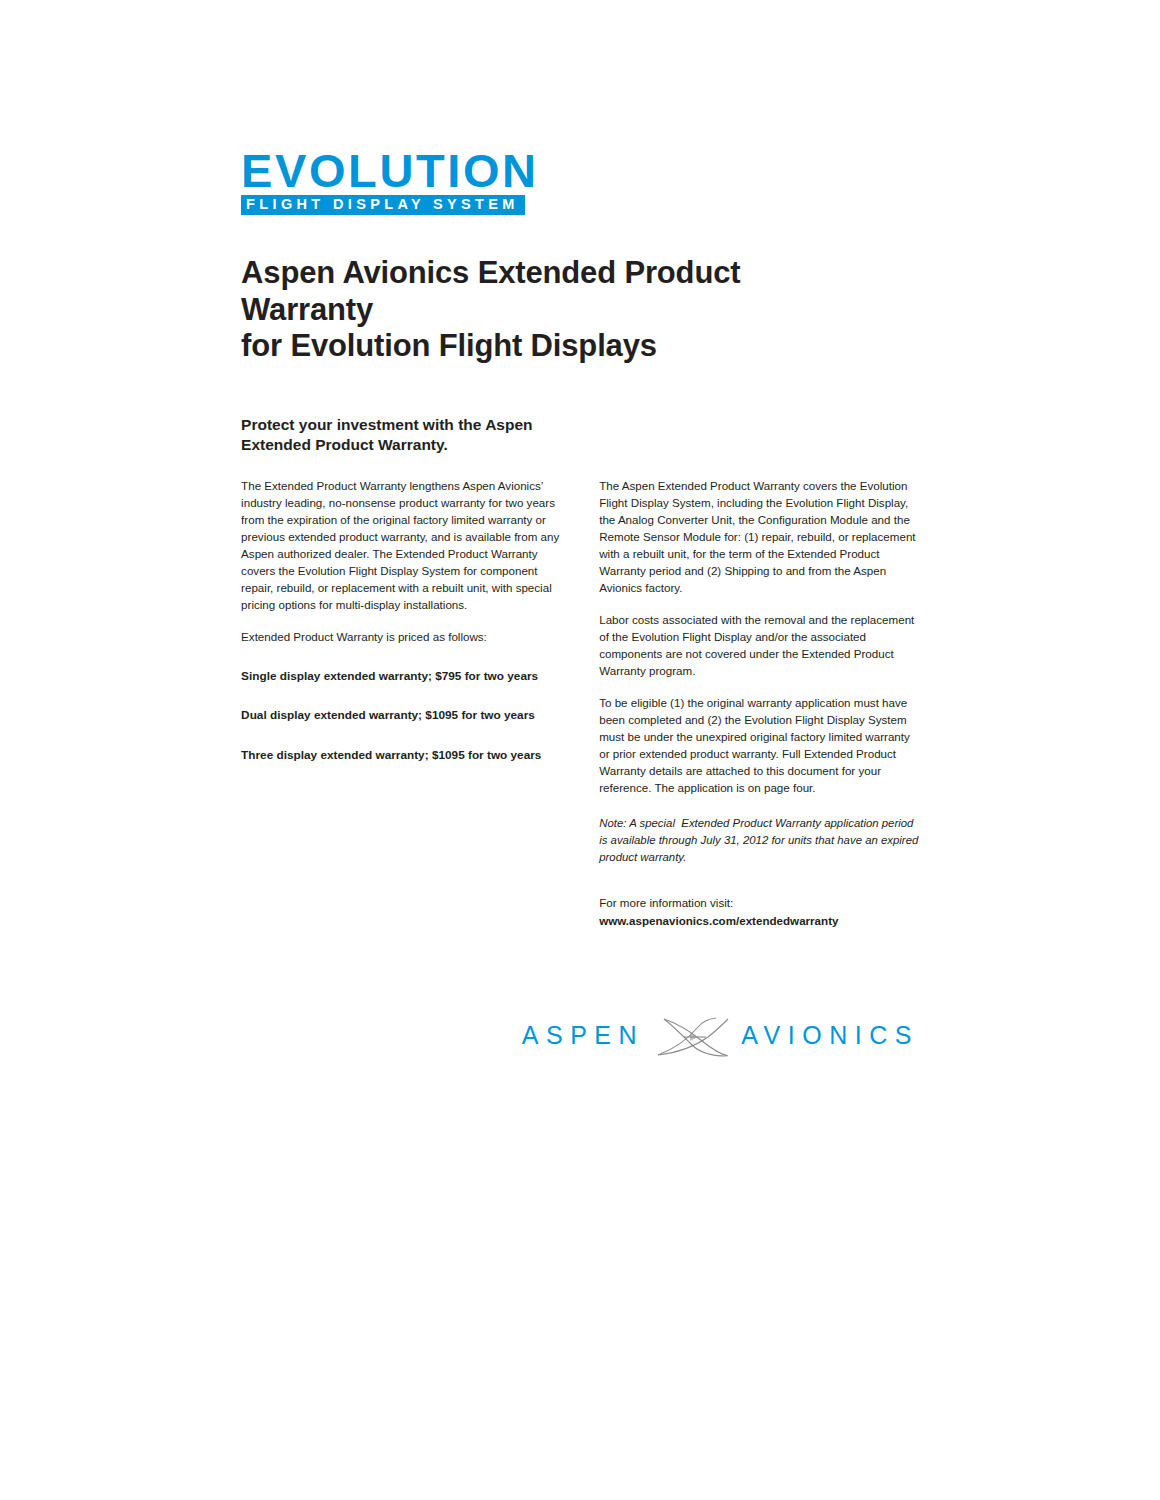EVOLUTION
FLIGHT DISPLAY SYSTEM
Aspen Avionics Extended Product Warranty
for Evolution Flight Displays
Protect your investment with the Aspen
Extended Product Warranty.
The Extended Product Warranty lengthens Aspen Avionics’ industry leading, no-nonsense product warranty for two years from the expiration of the original factory limited warranty or previous extended product warranty, and is available from any Aspen authorized dealer. The Extended Product Warranty covers the Evolution Flight Display System for component repair, rebuild, or replacement with a rebuilt unit, with special pricing options for multi-display installations.
Extended Product Warranty is priced as follows:
Single display extended warranty; $795 for two years
Dual display extended warranty; $1095 for two years
Three display extended warranty; $1095 for two years
The Aspen Extended Product Warranty covers the Evolution Flight Display System, including the Evolution Flight Display, the Analog Converter Unit, the Configuration Module and the Remote Sensor Module for: (1) repair, rebuild, or replacement with a rebuilt unit, for the term of the Extended Product Warranty period and (2) Shipping to and from the Aspen Avionics factory.
Labor costs associated with the removal and the replacement of the Evolution Flight Display and/or the associated components are not covered under the Extended Product Warranty program.
To be eligible (1) the original warranty application must have been completed and (2) the Evolution Flight Display System must be under the unexpired original factory limited warranty or prior extended product warranty. Full Extended Product Warranty details are attached to this document for your reference. The application is on page four.
Note: A special Extended Product Warranty application period is available through July 31, 2012 for units that have an expired product warranty.
For more information visit:
www.aspenavionics.com/extendedwarranty
ASPEN AVIONICS